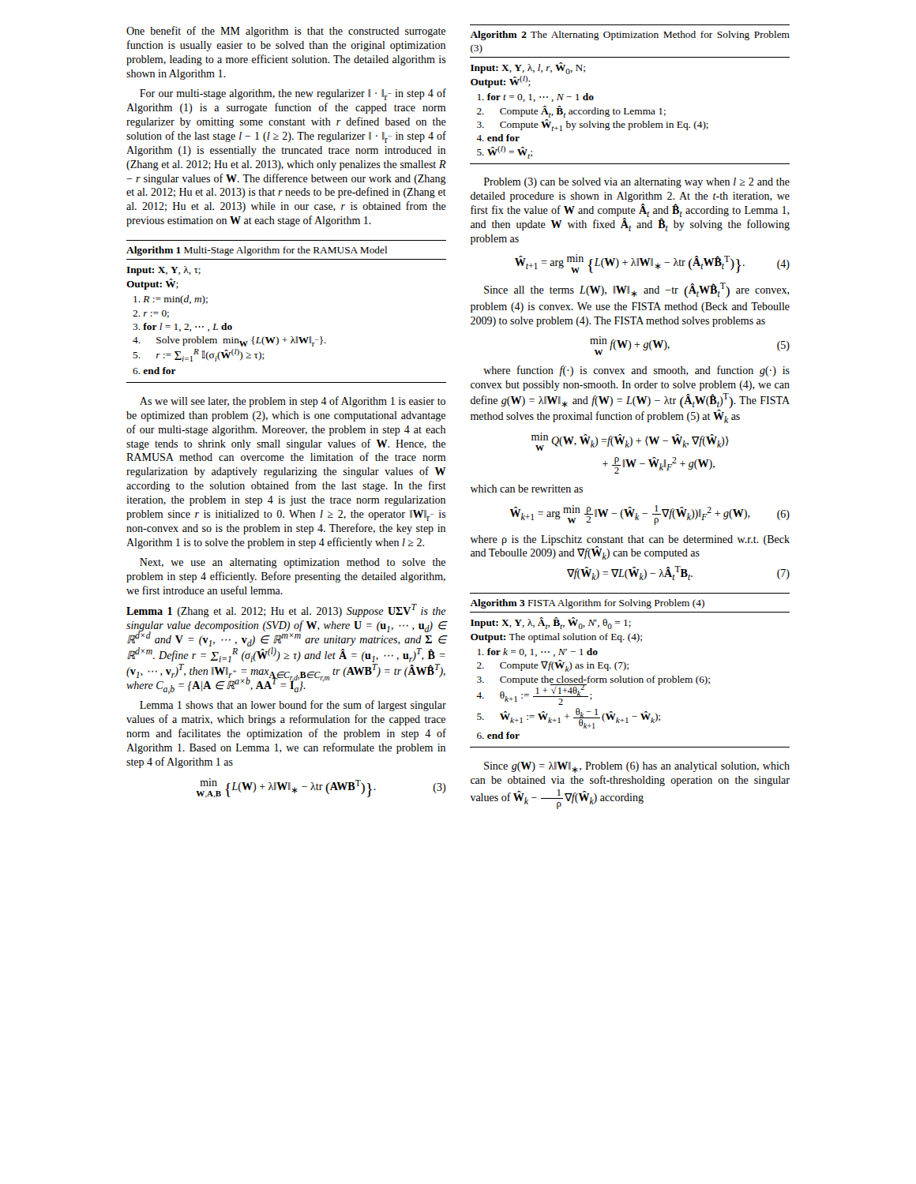One benefit of the MM algorithm is that the constructed surrogate function is usually easier to be solved than the original optimization problem, leading to a more efficient solution. The detailed algorithm is shown in Algorithm 1.
For our multi-stage algorithm, the new regularizer ‖ · ‖r− in step 4 of Algorithm (1) is a surrogate function of the capped trace norm regularizer by omitting some constant with r defined based on the solution of the last stage l − 1 (l ≥ 2). The regularizer ‖ · ‖r− in step 4 of Algorithm (1) is essentially the truncated trace norm introduced in (Zhang et al. 2012; Hu et al. 2013), which only penalizes the smallest R − r singular values of W. The difference between our work and (Zhang et al. 2012; Hu et al. 2013) is that r needs to be pre-defined in (Zhang et al. 2012; Hu et al. 2013) while in our case, r is obtained from the previous estimation on W at each stage of Algorithm 1.
Algorithm 1 Multi-Stage Algorithm for the RAMUSA Model
Input: X, Y, λ, τ;
Output: Ŵ;
R := min(d, m);
r := 0;
for l = 1, 2, ⋯ , L do
Solve problem minW {L(W) + λ‖W‖r−}.
r := Σi=1R 𝕀(σi(Ŵ(l)) ≥ τ);
end for
As we will see later, the problem in step 4 of Algorithm 1 is easier to be optimized than problem (2), which is one computational advantage of our multi-stage algorithm. Moreover, the problem in step 4 at each stage tends to shrink only small singular values of W. Hence, the RAMUSA method can overcome the limitation of the trace norm regularization by adaptively regularizing the singular values of W according to the solution obtained from the last stage. In the first iteration, the problem in step 4 is just the trace norm regularization problem since r is initialized to 0. When l ≥ 2, the operator ‖W‖r− is non-convex and so is the problem in step 4. Therefore, the key step in Algorithm 1 is to solve the problem in step 4 efficiently when l ≥ 2.
Next, we use an alternating optimization method to solve the problem in step 4 efficiently. Before presenting the detailed algorithm, we first introduce an useful lemma.
Lemma 1 (Zhang et al. 2012; Hu et al. 2013) Suppose UΣVT is the singular value decomposition (SVD) of W, where U = (u1, ⋯ , ud) ∈ ℝd×d and V = (v1, ⋯ , vd) ∈ ℝm×m are unitary matrices, and Σ ∈ ℝd×m. Define r = Σi=1R (σi(Ŵ(l)) ≥ τ) and let Â = (u1, ⋯ , ur)T, B̂ = (v1, ⋯ , vr)T, then ‖W‖r+ = maxA∈Cr,d,B∈Cr,m tr (AWBT) = tr (ÂWB̂T), where Ca,b = {A|A ∈ ℝa×b, AAT = Ia}.
Lemma 1 shows that an lower bound for the sum of largest singular values of a matrix, which brings a reformulation for the capped trace norm and facilitates the optimization of the problem in step 4 of Algorithm 1. Based on Lemma 1, we can reformulate the problem in step 4 of Algorithm 1 as
min W,A,B {L(W) + λ‖W‖∗ − λtr (AWBT)}. (3)
Algorithm 2 The Alternating Optimization Method for Solving Problem (3)
Input: X, Y, λ, l, r, Ŵ0, N;
Output: Ŵ(l);
for t = 0, 1, ⋯ , N − 1 do
Compute Ât, B̂t according to Lemma 1;
Compute Ŵt+1 by solving the problem in Eq. (4);
end for
Ŵ(l) = Ŵt;
Problem (3) can be solved via an alternating way when l ≥ 2 and the detailed procedure is shown in Algorithm 2. At the t-th iteration, we first fix the value of W and compute Ât and B̂t according to Lemma 1, and then update W with fixed Ât and B̂t by solving the following problem as
Ŵt+1 = arg min W {L(W) + λ‖W‖∗ − λtr (ÂtWB̂tT)}. (4)
Since all the terms L(W), ‖W‖∗ and −tr (ÂtWB̂tT) are convex, problem (4) is convex. We use the FISTA method (Beck and Teboulle 2009) to solve problem (4). The FISTA method solves problems as
min W f(W) + g(W), (5)
where function f(·) is convex and smooth, and function g(·) is convex but possibly non-smooth. In order to solve problem (4), we can define g(W) = λ‖W‖∗ and f(W) = L(W) − λtr (ÂtW(B̂t)T). The FISTA method solves the proximal function of problem (5) at Ŵk as
min W Q(W, Ŵk) =f(Ŵk) + ⟨W − Ŵk, ∇f(Ŵk)⟩
+ ρ 2‖W − Ŵk‖F2 + g(W),
which can be rewritten as
Ŵk+1 = arg min W ρ 2‖W − (Ŵk − 1 ρ∇f(Ŵk))‖F2 + g(W), (6)
where ρ is the Lipschitz constant that can be determined w.r.t. (Beck and Teboulle 2009) and ∇f(Ŵk) can be computed as
∇f(Ŵk) = ∇L(Ŵk) − λÂtTBt. (7)
Algorithm 3 FISTA Algorithm for Solving Problem (4)
Input: X, Y, λ, Ât, B̂t, Ŵ0, N′, θ0 = 1;
Output: The optimal solution of Eq. (4);
for k = 0, 1, ⋯ , N′ − 1 do
Compute ∇f(Ŵk) as in Eq. (7);
Compute the closed-form solution of problem (6);
θk+1 := 1 + √1+4θk22;
Ŵk+1 := Ŵk+1 + θk − 1 θk+1(Ŵk+1 − Ŵk);
end for
Since g(W) = λ‖W‖∗, Problem (6) has an analytical solution, which can be obtained via the soft-thresholding operation on the singular values of Ŵk − 1 ρ∇f(Ŵk) according